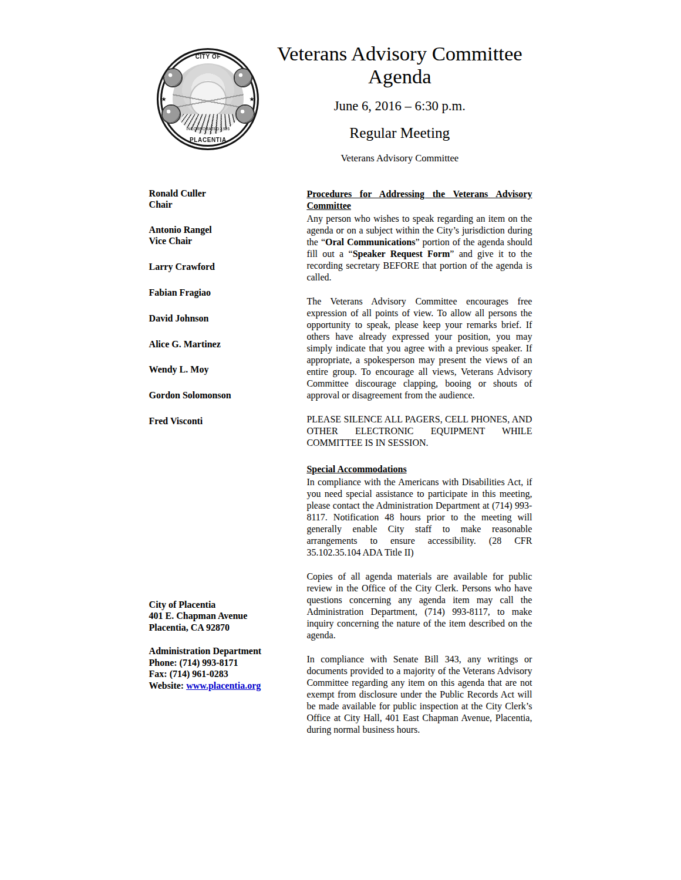CITY OF
★
★
PLACENTIA
INCORPORATED 1926
Veterans Advisory Committee
Agenda
June 6, 2016 – 6:30 p.m.
Regular Meeting
Veterans Advisory Committee
Ronald CullerChair
Antonio RangelVice Chair
Larry Crawford
Fabian Fragiao
David Johnson
Alice G. Martinez
Wendy L. Moy
Gordon Solomonson
Fred Visconti
City of Placentia
401 E. Chapman Avenue
Placentia, CA 92870
Administration Department
Phone: (714) 993-8171
Fax: (714) 961-0283
Website: www.placentia.org
Procedures for Addressing the Veterans Advisory Committee
Any person who wishes to speak regarding an item on the agenda or on a subject within the City’s jurisdiction during the “Oral Communications” portion of the agenda should fill out a “Speaker Request Form” and give it to the recording secretary BEFORE that portion of the agenda is called.
The Veterans Advisory Committee encourages free expression of all points of view. To allow all persons the opportunity to speak, please keep your remarks brief. If others have already expressed your position, you may simply indicate that you agree with a previous speaker. If appropriate, a spokesperson may present the views of an entire group. To encourage all views, Veterans Advisory Committee discourage clapping, booing or shouts of approval or disagreement from the audience.
Please silence all pagers, cell phones, and other electronic equipment while committee is in session.
Special Accommodations
In compliance with the Americans with Disabilities Act, if you need special assistance to participate in this meeting, please contact the Administration Department at (714) 993-8117. Notification 48 hours prior to the meeting will generally enable City staff to make reasonable arrangements to ensure accessibility. (28 CFR 35.102.35.104 ADA Title II)
Copies of all agenda materials are available for public review in the Office of the City Clerk. Persons who have questions concerning any agenda item may call the Administration Department, (714) 993-8117, to make inquiry concerning the nature of the item described on the agenda.
In compliance with Senate Bill 343, any writings or documents provided to a majority of the Veterans Advisory Committee regarding any item on this agenda that are not exempt from disclosure under the Public Records Act will be made available for public inspection at the City Clerk’s Office at City Hall, 401 East Chapman Avenue, Placentia, during normal business hours.